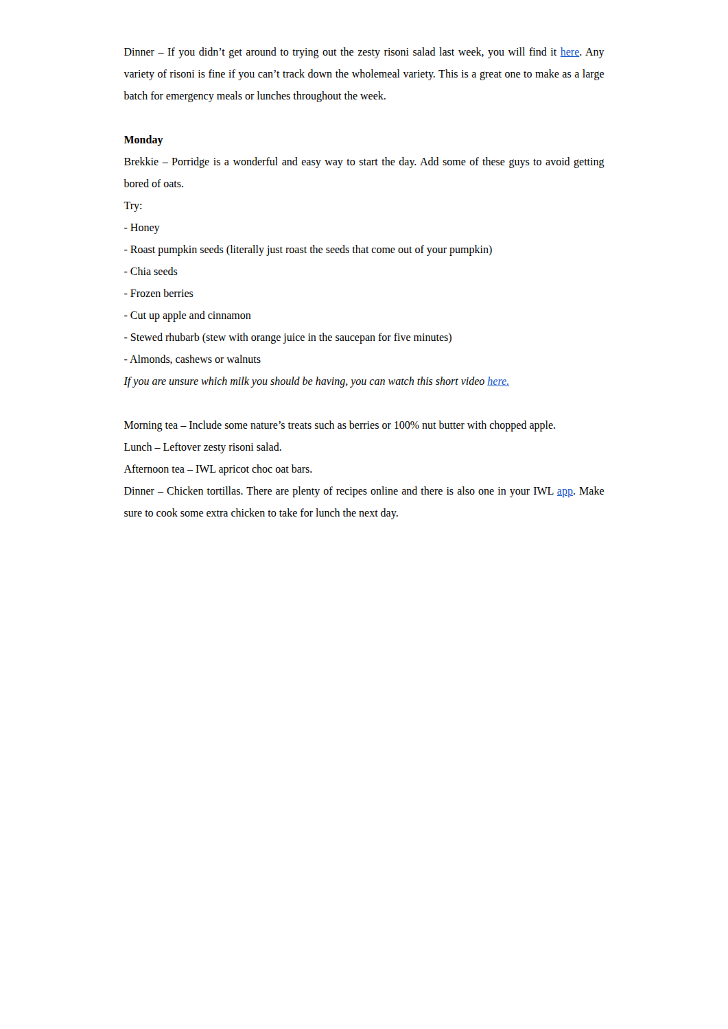Dinner – If you didn’t get around to trying out the zesty risoni salad last week, you will find it here. Any variety of risoni is fine if you can’t track down the wholemeal variety. This is a great one to make as a large batch for emergency meals or lunches throughout the week.
Monday
Brekkie – Porridge is a wonderful and easy way to start the day. Add some of these guys to avoid getting bored of oats.
Try:
- Honey
- Roast pumpkin seeds (literally just roast the seeds that come out of your pumpkin)
- Chia seeds
- Frozen berries
- Cut up apple and cinnamon
- Stewed rhubarb (stew with orange juice in the saucepan for five minutes)
- Almonds, cashews or walnuts
If you are unsure which milk you should be having, you can watch this short video here.
Morning tea – Include some nature’s treats such as berries or 100% nut butter with chopped apple.
Lunch – Leftover zesty risoni salad.
Afternoon tea – IWL apricot choc oat bars.
Dinner – Chicken tortillas. There are plenty of recipes online and there is also one in your IWL app. Make sure to cook some extra chicken to take for lunch the next day.